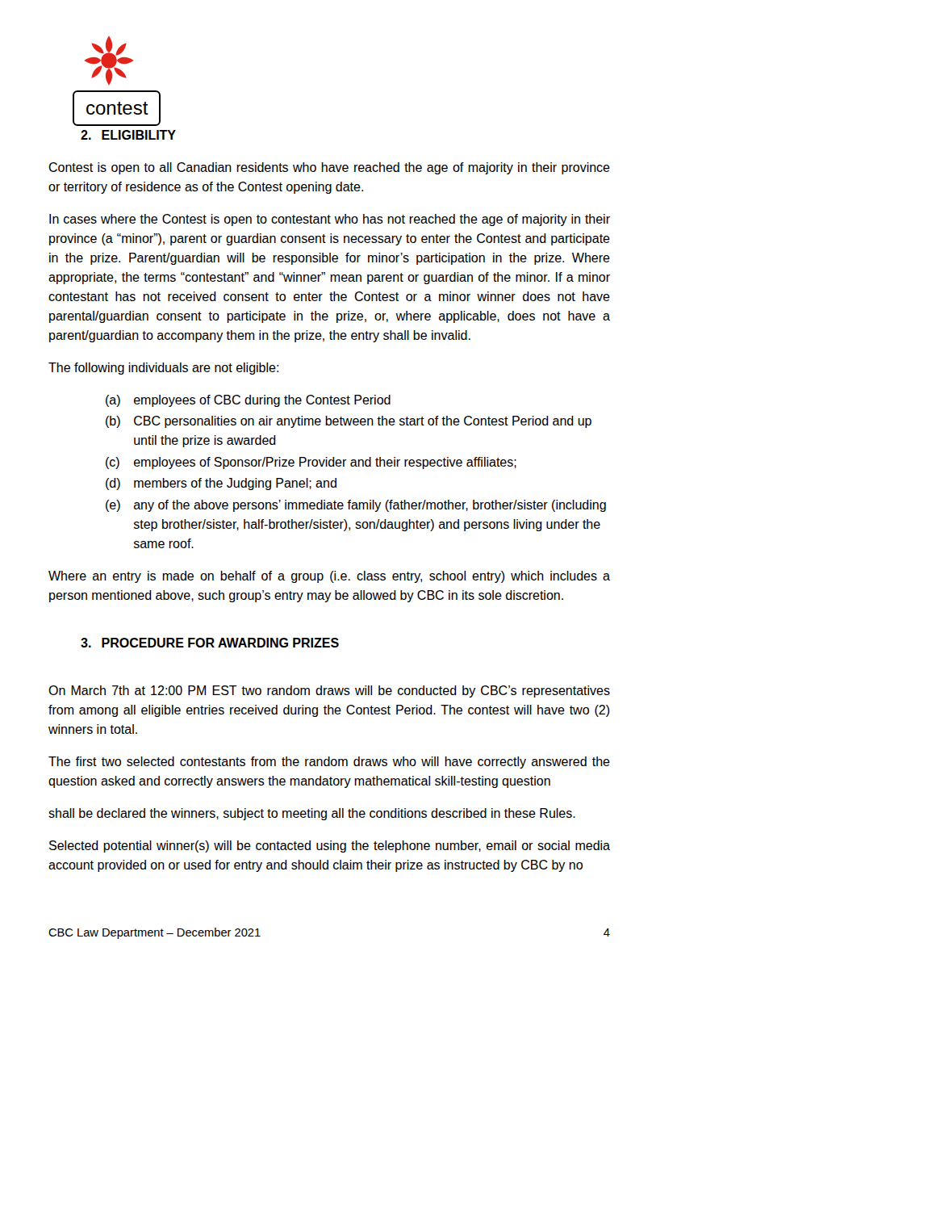contest
2. ELIGIBILITY
Contest is open to all Canadian residents who have reached the age of majority in their province or territory of residence as of the Contest opening date.
In cases where the Contest is open to contestant who has not reached the age of majority in their province (a “minor”), parent or guardian consent is necessary to enter the Contest and participate in the prize. Parent/guardian will be responsible for minor’s participation in the prize. Where appropriate, the terms “contestant” and “winner” mean parent or guardian of the minor. If a minor contestant has not received consent to enter the Contest or a minor winner does not have parental/guardian consent to participate in the prize, or, where applicable, does not have a parent/guardian to accompany them in the prize, the entry shall be invalid.
The following individuals are not eligible:
(a) employees of CBC during the Contest Period
(b) CBC personalities on air anytime between the start of the Contest Period and up until the prize is awarded
(c) employees of Sponsor/Prize Provider and their respective affiliates;
(d) members of the Judging Panel; and
(e) any of the above persons’ immediate family (father/mother, brother/sister (including step brother/sister, half-brother/sister), son/daughter) and persons living under the same roof.
Where an entry is made on behalf of a group (i.e. class entry, school entry) which includes a person mentioned above, such group’s entry may be allowed by CBC in its sole discretion.
3. PROCEDURE FOR AWARDING PRIZES
On March 7th at 12:00 PM EST two random draws will be conducted by CBC’s representatives from among all eligible entries received during the Contest Period. The contest will have two (2) winners in total.
The first two selected contestants from the random draws who will have correctly answered the question asked and correctly answers the mandatory mathematical skill-testing question
shall be declared the winners, subject to meeting all the conditions described in these Rules.
Selected potential winner(s) will be contacted using the telephone number, email or social media account provided on or used for entry and should claim their prize as instructed by CBC by no
CBC Law Department – December 2021 4